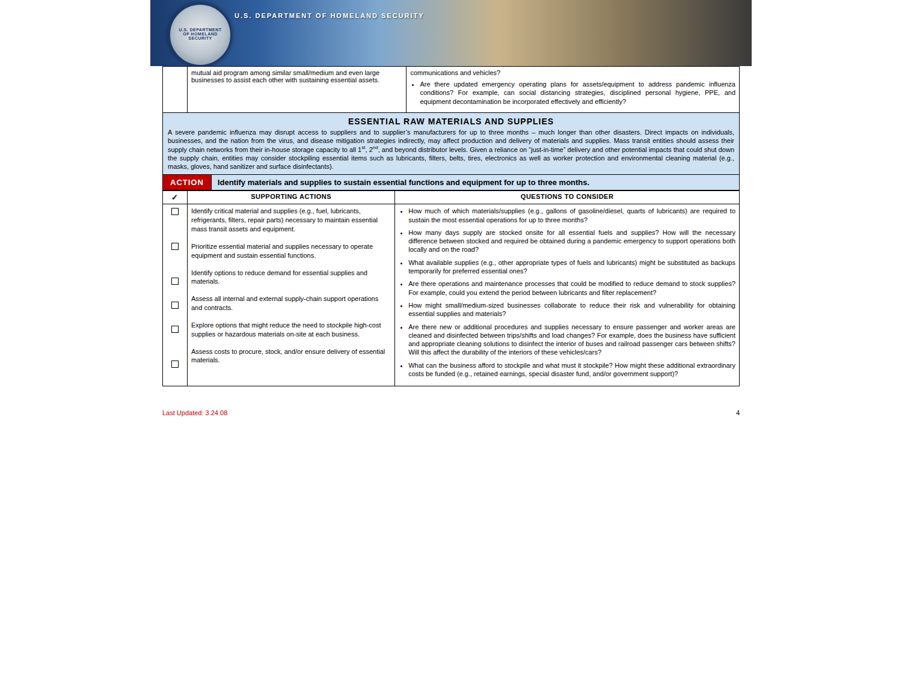U.S. DEPARTMENT
OF HOMELAND
SECURITY
U.S. DEPARTMENT OF HOMELAND SECURITY
| | mutual aid program among similar small/medium and even large businesses to assist each other with sustaining essential assets. | communications and vehicles? Are there updated emergency operating plans for assets/equipment to address pandemic influenza conditions? For example, can social distancing strategies, disciplined personal hygiene, PPE, and equipment decontamination be incorporated effectively and efficiently? |
ESSENTIAL RAW MATERIALS AND SUPPLIES
A severe pandemic influenza may disrupt access to suppliers and to supplier’s manufacturers for up to three months – much longer than other disasters. Direct impacts on individuals, businesses, and the nation from the virus, and disease mitigation strategies indirectly, may affect production and delivery of materials and supplies. Mass transit entities should assess their supply chain networks from their in-house storage capacity to all 1st, 2nd, and beyond distributor levels. Given a reliance on “just-in-time” delivery and other potential impacts that could shut down the supply chain, entities may consider stockpiling essential items such as lubricants, filters, belts, tires, electronics as well as worker protection and environmental cleaning material (e.g., masks, gloves, hand sanitizer and surface disinfectants).
ACTION
Identify materials and supplies to sustain essential functions and equipment for up to three months.
| ✓ | SUPPORTING ACTIONS | QUESTIONS TO CONSIDER |
| --- | --- | --- |
| | Identify critical material and supplies (e.g., fuel, lubricants, refrigerants, filters, repair parts) necessary to maintain essential mass transit assets and equipment. Prioritize essential material and supplies necessary to operate equipment and sustain essential functions. Identify options to reduce demand for essential supplies and materials. Assess all internal and external supply-chain support operations and contracts. Explore options that might reduce the need to stockpile high-cost supplies or hazardous materials on-site at each business. Assess costs to procure, stock, and/or ensure delivery of essential materials. | How much of which materials/supplies (e.g., gallons of gasoline/diesel, quarts of lubricants) are required to sustain the most essential operations for up to three months? How many days supply are stocked onsite for all essential fuels and supplies? How will the necessary difference between stocked and required be obtained during a pandemic emergency to support operations both locally and on the road? What available supplies (e.g., other appropriate types of fuels and lubricants) might be substituted as backups temporarily for preferred essential ones? Are there operations and maintenance processes that could be modified to reduce demand to stock supplies? For example, could you extend the period between lubricants and filter replacement? How might small/medium-sized businesses collaborate to reduce their risk and vulnerability for obtaining essential supplies and materials? Are there new or additional procedures and supplies necessary to ensure passenger and worker areas are cleaned and disinfected between trips/shifts and load changes? For example, does the business have sufficient and appropriate cleaning solutions to disinfect the interior of buses and railroad passenger cars between shifts? Will this affect the durability of the interiors of these vehicles/cars? What can the business afford to stockpile and what must it stockpile? How might these additional extraordinary costs be funded (e.g., retained earnings, special disaster fund, and/or government support)? |
Last Updated: 3.24.08 4